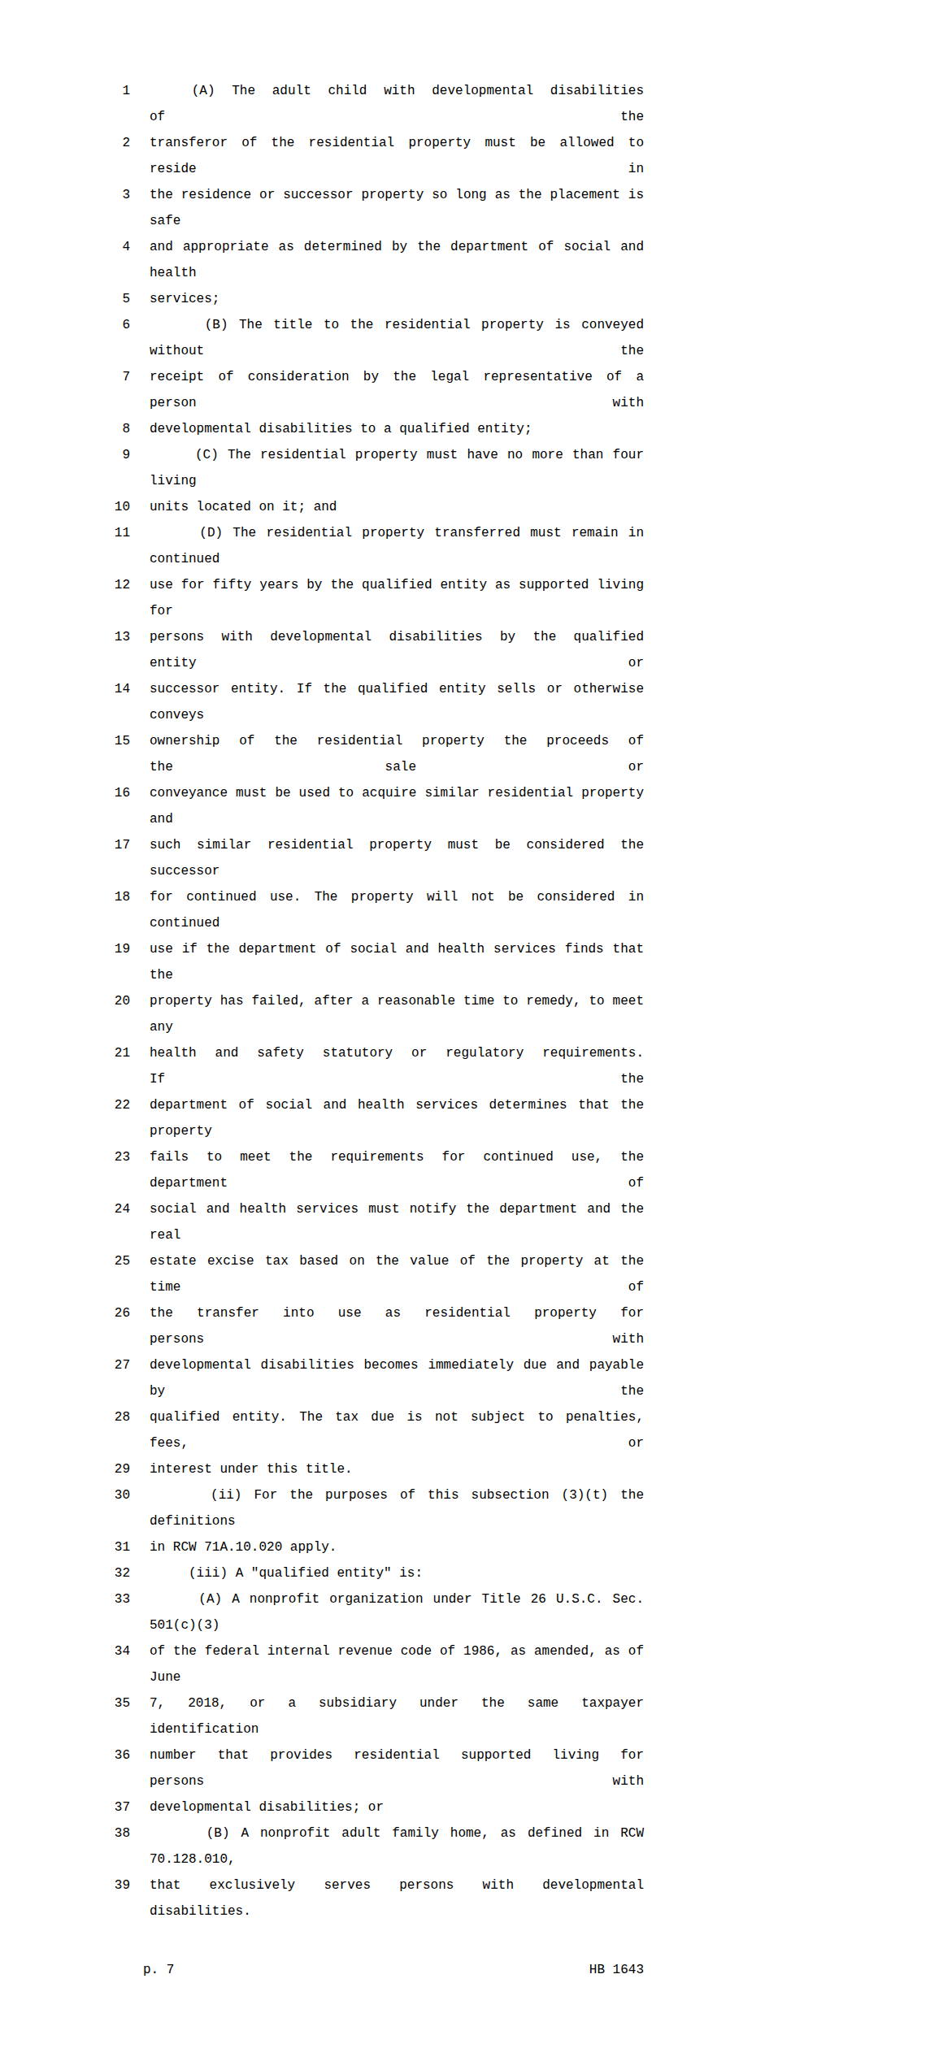1 (A) The adult child with developmental disabilities of the
2 transferor of the residential property must be allowed to reside in
3 the residence or successor property so long as the placement is safe
4 and appropriate as determined by the department of social and health
5 services;
6 (B) The title to the residential property is conveyed without the
7 receipt of consideration by the legal representative of a person with
8 developmental disabilities to a qualified entity;
9 (C) The residential property must have no more than four living
10 units located on it; and
11 (D) The residential property transferred must remain in continued
12 use for fifty years by the qualified entity as supported living for
13 persons with developmental disabilities by the qualified entity or
14 successor entity. If the qualified entity sells or otherwise conveys
15 ownership of the residential property the proceeds of the sale or
16 conveyance must be used to acquire similar residential property and
17 such similar residential property must be considered the successor
18 for continued use. The property will not be considered in continued
19 use if the department of social and health services finds that the
20 property has failed, after a reasonable time to remedy, to meet any
21 health and safety statutory or regulatory requirements. If the
22 department of social and health services determines that the property
23 fails to meet the requirements for continued use, the department of
24 social and health services must notify the department and the real
25 estate excise tax based on the value of the property at the time of
26 the transfer into use as residential property for persons with
27 developmental disabilities becomes immediately due and payable by the
28 qualified entity. The tax due is not subject to penalties, fees, or
29 interest under this title.
30 (ii) For the purposes of this subsection (3)(t) the definitions
31 in RCW 71A.10.020 apply.
32 (iii) A "qualified entity" is:
33 (A) A nonprofit organization under Title 26 U.S.C. Sec. 501(c)(3)
34 of the federal internal revenue code of 1986, as amended, as of June
357, 2018, or a subsidiary under the same taxpayer identification
36 number that provides residential supported living for persons with
37 developmental disabilities; or
38 (B) A nonprofit adult family home, as defined in RCW 70.128.010,
39 that exclusively serves persons with developmental disabilities.
p. 7 HB 1643